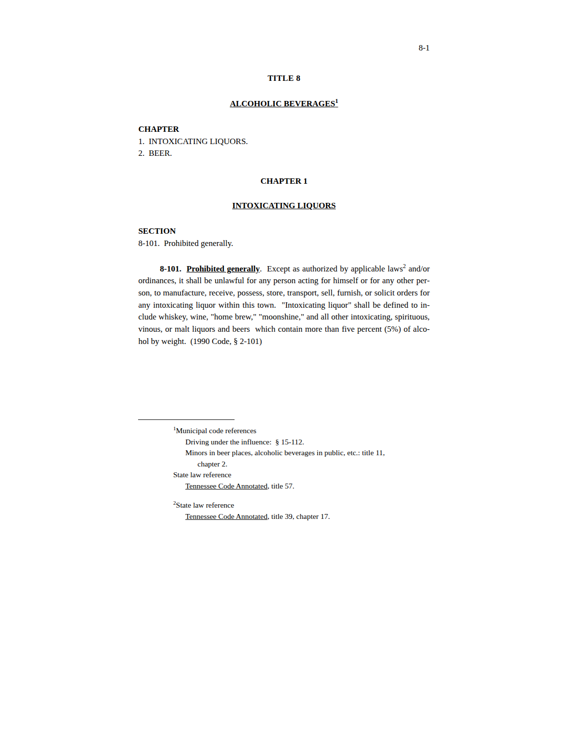8-1
TITLE 8
ALCOHOLIC BEVERAGES1
CHAPTER
1. INTOXICATING LIQUORS.
2. BEER.
CHAPTER 1
INTOXICATING LIQUORS
SECTION
8-101. Prohibited generally.
8-101. Prohibited generally. Except as authorized by applicable laws2 and/or ordinances, it shall be unlawful for any person acting for himself or for any other person, to manufacture, receive, possess, store, transport, sell, furnish, or solicit orders for any intoxicating liquor within this town. "Intoxicating liquor" shall be defined to include whiskey, wine, "home brew," "moonshine," and all other intoxicating, spirituous, vinous, or malt liquors and beers which contain more than five percent (5%) of alcohol by weight. (1990 Code, § 2-101)
1Municipal code references
Driving under the influence: § 15-112.
Minors in beer places, alcoholic beverages in public, etc.: title 11,
chapter 2.
State law reference
Tennessee Code Annotated, title 57.
2State law reference
Tennessee Code Annotated, title 39, chapter 17.